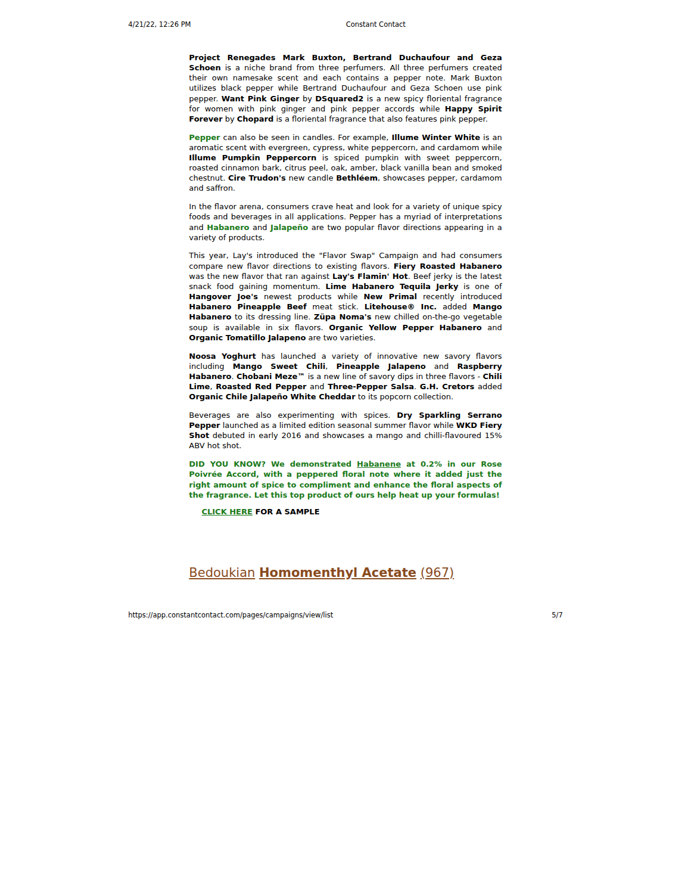4/21/22, 12:26 PM
Constant Contact
Project Renegades Mark Buxton, Bertrand Duchaufour and Geza Schoen is a niche brand from three perfumers. All three perfumers created their own namesake scent and each contains a pepper note. Mark Buxton utilizes black pepper while Bertrand Duchaufour and Geza Schoen use pink pepper. Want Pink Ginger by DSquared2 is a new spicy floriental fragrance for women with pink ginger and pink pepper accords while Happy Spirit Forever by Chopard is a floriental fragrance that also features pink pepper.
Pepper can also be seen in candles. For example, Illume Winter White is an aromatic scent with evergreen, cypress, white peppercorn, and cardamom while Illume Pumpkin Peppercorn is spiced pumpkin with sweet peppercorn, roasted cinnamon bark, citrus peel, oak, amber, black vanilla bean and smoked chestnut. Cire Trudon's new candle Bethléem, showcases pepper, cardamom and saffron.
In the flavor arena, consumers crave heat and look for a variety of unique spicy foods and beverages in all applications. Pepper has a myriad of interpretations and Habanero and Jalapeño are two popular flavor directions appearing in a variety of products.
This year, Lay's introduced the "Flavor Swap" Campaign and had consumers compare new flavor directions to existing flavors. Fiery Roasted Habanero was the new flavor that ran against Lay's Flamin' Hot. Beef jerky is the latest snack food gaining momentum. Lime Habanero Tequila Jerky is one of Hangover Joe's newest products while New Primal recently introduced Habanero Pineapple Beef meat stick. Litehouse® Inc. added Mango Habanero to its dressing line. Züpa Noma's new chilled on-the-go vegetable soup is available in six flavors. Organic Yellow Pepper Habanero and Organic Tomatillo Jalapeno are two varieties.
Noosa Yoghurt has launched a variety of innovative new savory flavors including Mango Sweet Chili, Pineapple Jalapeno and Raspberry Habanero. Chobani Meze™ is a new line of savory dips in three flavors - Chili Lime, Roasted Red Pepper and Three-Pepper Salsa. G.H. Cretors added Organic Chile Jalapeño White Cheddar to its popcorn collection.
Beverages are also experimenting with spices. Dry Sparkling Serrano Pepper launched as a limited edition seasonal summer flavor while WKD Fiery Shot debuted in early 2016 and showcases a mango and chilli-flavoured 15% ABV hot shot.
DID YOU KNOW? We demonstrated Habanene at 0.2% in our Rose Poivrée Accord, with a peppered floral note where it added just the right amount of spice to compliment and enhance the floral aspects of the fragrance. Let this top product of ours help heat up your formulas!
CLICK HERE FOR A SAMPLE
Bedoukian Homomenthyl Acetate (967)
https://app.constantcontact.com/pages/campaigns/view/list
5/7